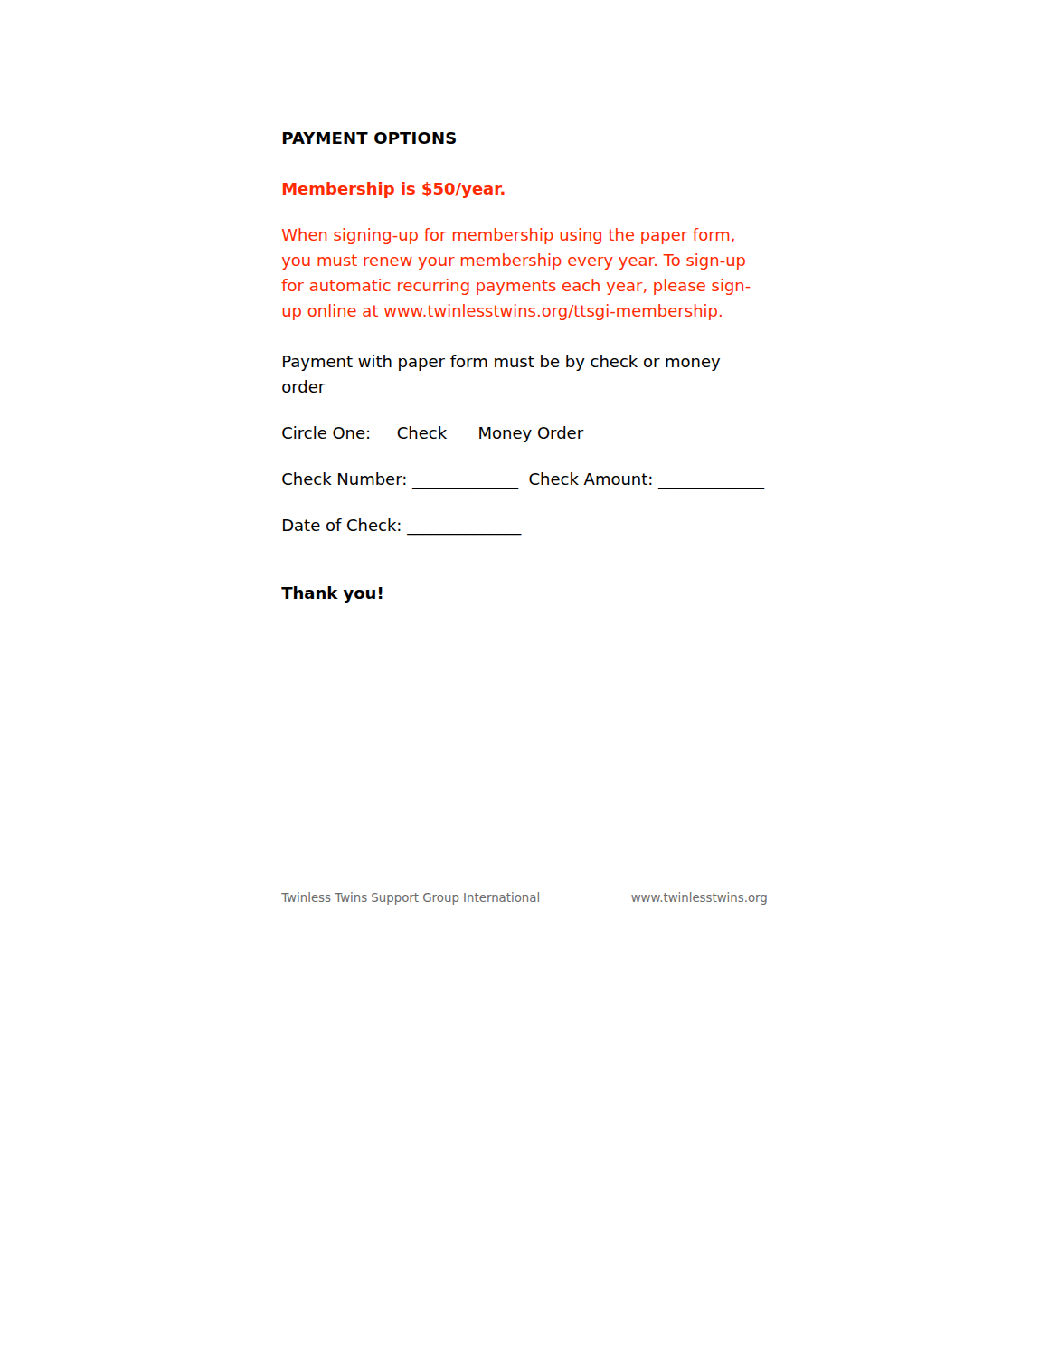PAYMENT OPTIONS
Membership is $50/year.
When signing-up for membership using the paper form, you must renew your membership every year. To sign-up for automatic recurring payments each year, please sign-up online at www.twinlesstwins.org/ttsgi-membership.
Payment with paper form must be by check or money order
Circle One: Check Money Order
Check Number: _____________ Check Amount: _____________
Date of Check: ______________
Thank you!
Twinless Twins Support Group International www.twinlesstwins.org